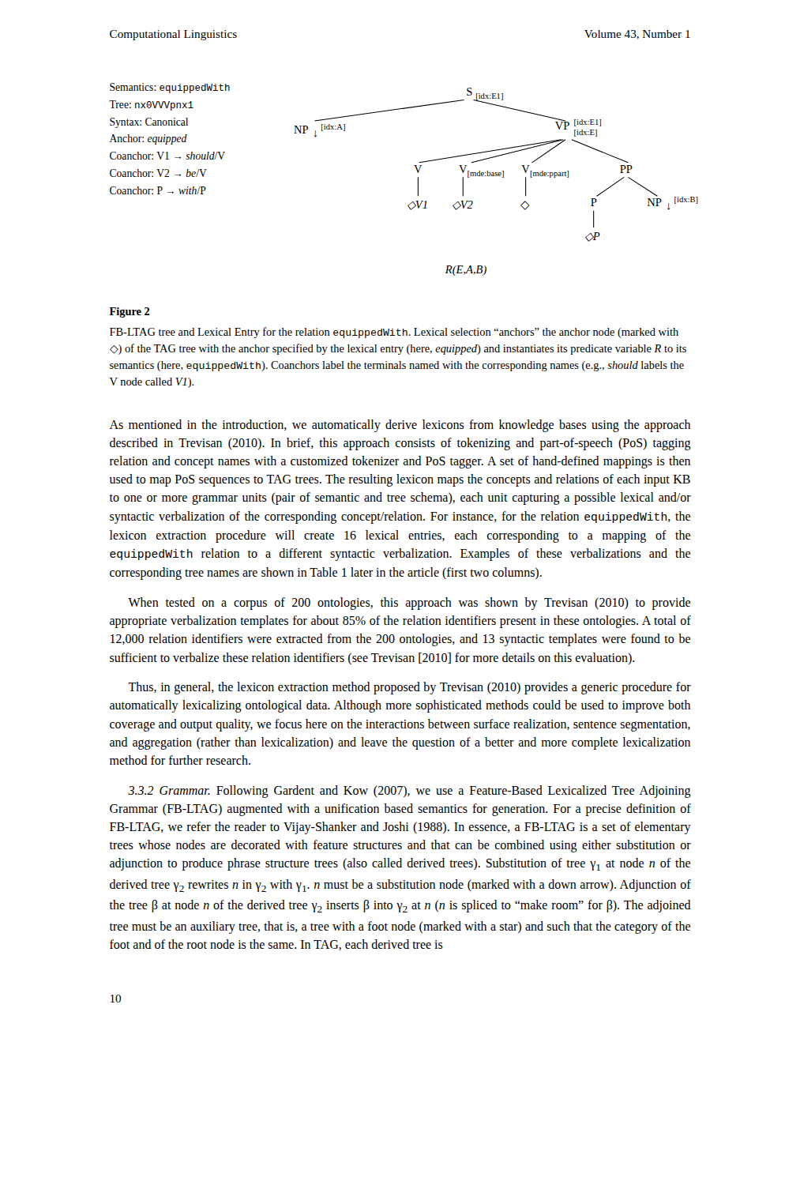Computational Linguistics Volume 43, Number 1
Semantics: equippedWith
Tree: nx0VVVpnx1
Syntax: Canonical
Anchor: equipped
Coanchor: V1 → should/V
Coanchor: V2 → be/V
Coanchor: P → with/P
S [idx:E1] NP ↓ [idx:A] VP [idx:E1] [idx:E] V ◇V1 V [mde:base] ◇V2 V [mde:ppart] ◇ PP P ◇P NP ↓ [idx:B] R(E,A,B)
Figure 2
FB-LTAG tree and Lexical Entry for the relation equippedWith. Lexical selection “anchors” the anchor node (marked with ◇) of the TAG tree with the anchor specified by the lexical entry (here, equipped) and instantiates its predicate variable R to its semantics (here, equippedWith). Coanchors label the terminals named with the corresponding names (e.g., should labels the V node called V1).
As mentioned in the introduction, we automatically derive lexicons from knowledge bases using the approach described in Trevisan (2010). In brief, this approach consists of tokenizing and part-of-speech (PoS) tagging relation and concept names with a customized tokenizer and PoS tagger. A set of hand-defined mappings is then used to map PoS sequences to TAG trees. The resulting lexicon maps the concepts and relations of each input KB to one or more grammar units (pair of semantic and tree schema), each unit capturing a possible lexical and/or syntactic verbalization of the corresponding concept/relation. For instance, for the relation equippedWith, the lexicon extraction procedure will create 16 lexical entries, each corresponding to a mapping of the equippedWith relation to a different syntactic verbalization. Examples of these verbalizations and the corresponding tree names are shown in Table 1 later in the article (first two columns).
When tested on a corpus of 200 ontologies, this approach was shown by Trevisan (2010) to provide appropriate verbalization templates for about 85% of the relation identifiers present in these ontologies. A total of 12,000 relation identifiers were extracted from the 200 ontologies, and 13 syntactic templates were found to be sufficient to verbalize these relation identifiers (see Trevisan [2010] for more details on this evaluation).
Thus, in general, the lexicon extraction method proposed by Trevisan (2010) provides a generic procedure for automatically lexicalizing ontological data. Although more sophisticated methods could be used to improve both coverage and output quality, we focus here on the interactions between surface realization, sentence segmentation, and aggregation (rather than lexicalization) and leave the question of a better and more complete lexicalization method for further research.
3.3.2 Grammar. Following Gardent and Kow (2007), we use a Feature-Based Lexicalized Tree Adjoining Grammar (FB-LTAG) augmented with a unification based semantics for generation. For a precise definition of FB-LTAG, we refer the reader to Vijay-Shanker and Joshi (1988). In essence, a FB-LTAG is a set of elementary trees whose nodes are decorated with feature structures and that can be combined using either substitution or adjunction to produce phrase structure trees (also called derived trees). Substitution of tree γ1 at node n of the derived tree γ2 rewrites n in γ2 with γ1. n must be a substitution node (marked with a down arrow). Adjunction of the tree β at node n of the derived tree γ2 inserts β into γ2 at n (n is spliced to “make room” for β). The adjoined tree must be an auxiliary tree, that is, a tree with a foot node (marked with a star) and such that the category of the foot and of the root node is the same. In TAG, each derived tree is
10